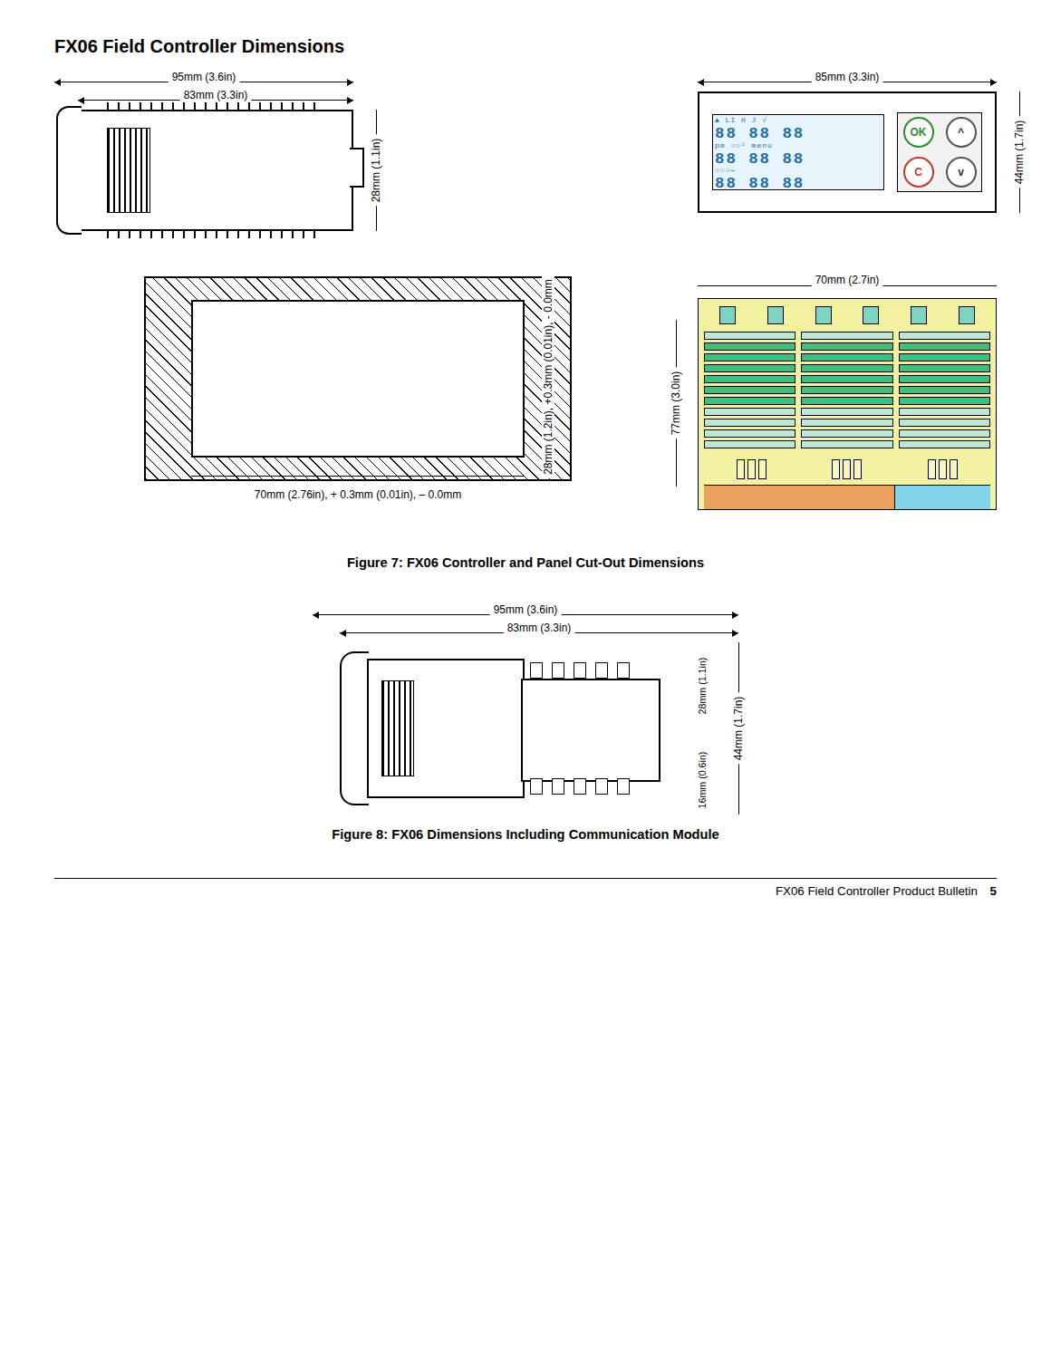FX06 Field Controller Dimensions
95mm (3.6in)
83mm (3.3in)
28mm (1.1in)
85mm (3.3in)
▲ LI H J √
88 88 88
pm ○○² menu
88 88 88
☉☉☉∼
88 88 88
°C °F PSI BAR
OK
^
C
v
44mm (1.7in)
28mm (1.2in), +0.3mm (0.01in), - 0.0mm
70mm (2.76in), + 0.3mm (0.01in), – 0.0mm
70mm (2.7in)
77mm (3.0in)
Figure 7: FX06 Controller and Panel Cut-Out Dimensions
95mm (3.6in)
83mm (3.3in)
44mm (1.7in)
28mm (1.1in)
16mm (0.6in)
Figure 8: FX06 Dimensions Including Communication Module
FX06 Field Controller Product Bulletin 5